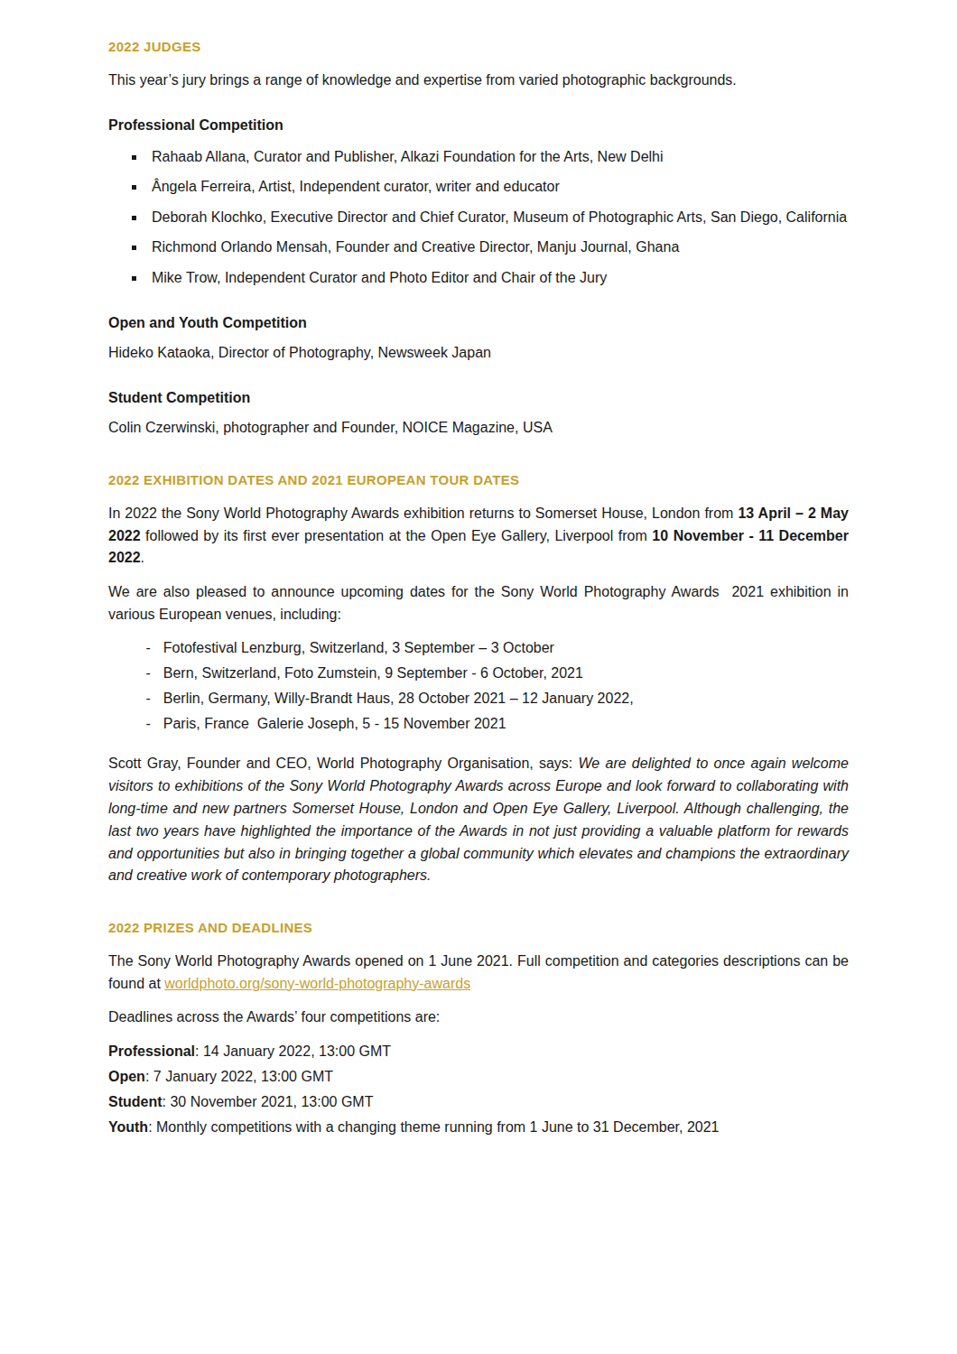2022 JUDGES
This year’s jury brings a range of knowledge and expertise from varied photographic backgrounds.
Professional Competition
Rahaab Allana, Curator and Publisher, Alkazi Foundation for the Arts, New Delhi
Ângela Ferreira, Artist, Independent curator, writer and educator
Deborah Klochko, Executive Director and Chief Curator, Museum of Photographic Arts, San Diego, California
Richmond Orlando Mensah, Founder and Creative Director, Manju Journal, Ghana
Mike Trow, Independent Curator and Photo Editor and Chair of the Jury
Open and Youth Competition
Hideko Kataoka, Director of Photography, Newsweek Japan
Student Competition
Colin Czerwinski, photographer and Founder, NOICE Magazine, USA
2022 EXHIBITION DATES AND 2021 EUROPEAN TOUR DATES
In 2022 the Sony World Photography Awards exhibition returns to Somerset House, London from 13 April – 2 May 2022 followed by its first ever presentation at the Open Eye Gallery, Liverpool from 10 November - 11 December 2022.
We are also pleased to announce upcoming dates for the Sony World Photography Awards 2021 exhibition in various European venues, including:
Fotofestival Lenzburg, Switzerland, 3 September – 3 October
Bern, Switzerland, Foto Zumstein, 9 September - 6 October, 2021
Berlin, Germany, Willy-Brandt Haus, 28 October 2021 – 12 January 2022,
Paris, France Galerie Joseph, 5 - 15 November 2021
Scott Gray, Founder and CEO, World Photography Organisation, says: We are delighted to once again welcome visitors to exhibitions of the Sony World Photography Awards across Europe and look forward to collaborating with long-time and new partners Somerset House, London and Open Eye Gallery, Liverpool. Although challenging, the last two years have highlighted the importance of the Awards in not just providing a valuable platform for rewards and opportunities but also in bringing together a global community which elevates and champions the extraordinary and creative work of contemporary photographers.
2022 PRIZES AND DEADLINES
The Sony World Photography Awards opened on 1 June 2021. Full competition and categories descriptions can be found at worldphoto.org/sony-world-photography-awards
Deadlines across the Awards’ four competitions are:
Professional: 14 January 2022, 13:00 GMT
Open: 7 January 2022, 13:00 GMT
Student: 30 November 2021, 13:00 GMT
Youth: Monthly competitions with a changing theme running from 1 June to 31 December, 2021